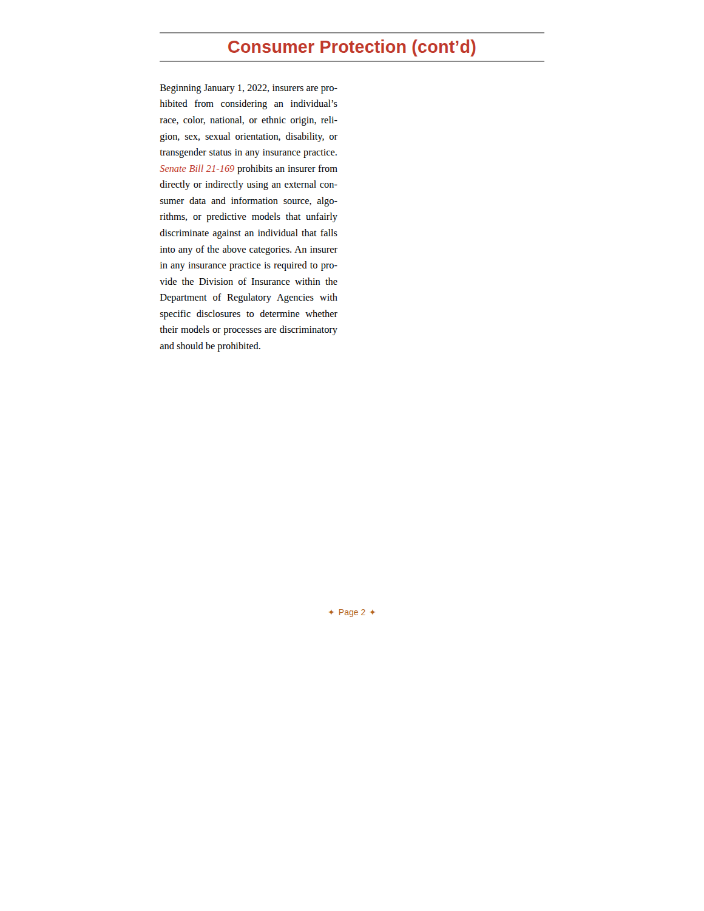Consumer Protection (cont’d)
Beginning January 1, 2022, insurers are prohibited from considering an individual’s race, color, national, or ethnic origin, religion, sex, sexual orientation, disability, or transgender status in any insurance practice. Senate Bill 21-169 prohibits an insurer from directly or indirectly using an external consumer data and information source, algorithms, or predictive models that unfairly discriminate against an individual that falls into any of the above categories. An insurer in any insurance practice is required to provide the Division of Insurance within the Department of Regulatory Agencies with specific disclosures to determine whether their models or processes are discriminatory and should be prohibited.
✦Page 2✦